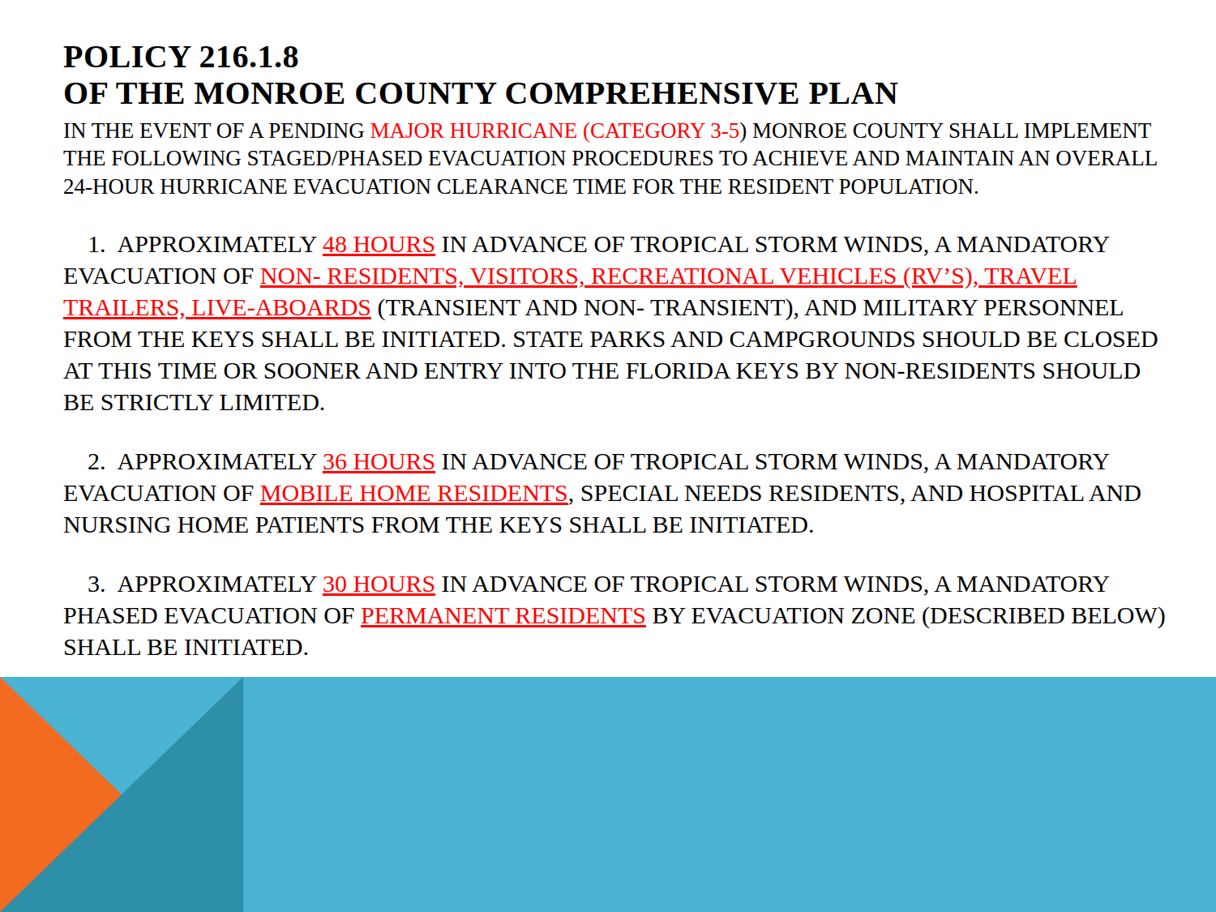Policy 216.1.8
of the Monroe County Comprehensive Plan
In the event of a pending major hurricane (Category 3-5) Monroe County shall implement the following staged/phased evacuation procedures to achieve and maintain an overall 24-hour hurricane evacuation clearance time for the resident population.
1. Approximately 48 hours in advance of tropical storm winds, a mandatory evacuation of non- residents, visitors, recreational vehicles (RV’s), travel trailers, live-aboards (transient and non- transient), and military personnel from the Keys shall be initiated. State parks and campgrounds should be closed at this time or sooner and entry into the Florida Keys by non-residents should be strictly limited.
2. Approximately 36 hours in advance of tropical storm winds, a mandatory evacuation of mobile home residents, special needs residents, and hospital and nursing home patients from the Keys shall be initiated.
3. Approximately 30 hours in advance of tropical storm winds, a mandatory phased evacuation of permanent residents by evacuation zone (described below) shall be initiated.